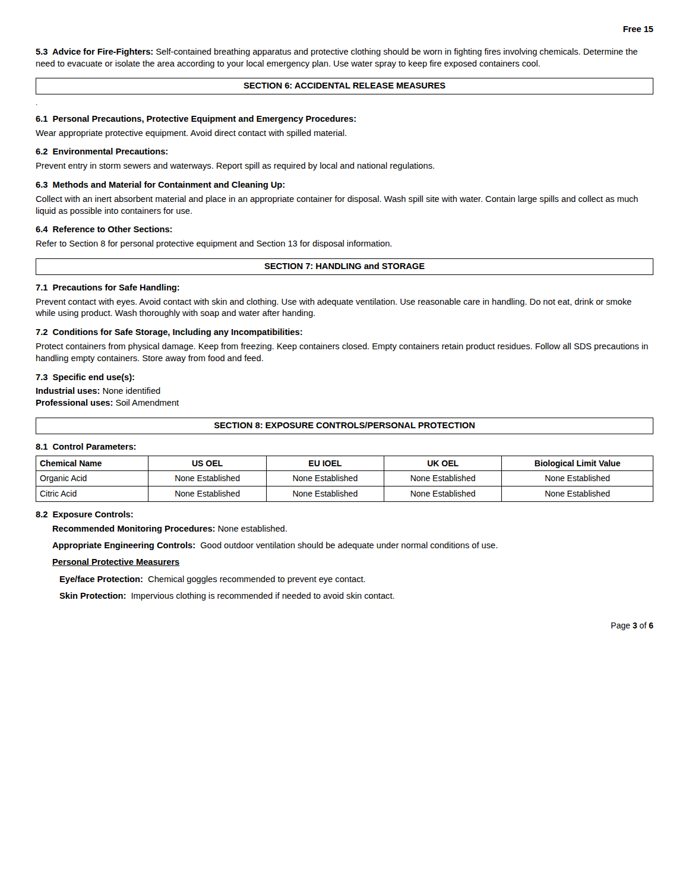Free 15
5.3 Advice for Fire-Fighters: Self-contained breathing apparatus and protective clothing should be worn in fighting fires involving chemicals. Determine the need to evacuate or isolate the area according to your local emergency plan. Use water spray to keep fire exposed containers cool.
SECTION 6: ACCIDENTAL RELEASE MEASURES
.
6.1 Personal Precautions, Protective Equipment and Emergency Procedures:
Wear appropriate protective equipment. Avoid direct contact with spilled material.
6.2 Environmental Precautions:
Prevent entry in storm sewers and waterways. Report spill as required by local and national regulations.
6.3 Methods and Material for Containment and Cleaning Up:
Collect with an inert absorbent material and place in an appropriate container for disposal. Wash spill site with water. Contain large spills and collect as much liquid as possible into containers for use.
6.4 Reference to Other Sections:
Refer to Section 8 for personal protective equipment and Section 13 for disposal information.
SECTION 7: HANDLING and STORAGE
7.1 Precautions for Safe Handling:
Prevent contact with eyes. Avoid contact with skin and clothing. Use with adequate ventilation. Use reasonable care in handling. Do not eat, drink or smoke while using product. Wash thoroughly with soap and water after handing.
7.2 Conditions for Safe Storage, Including any Incompatibilities:
Protect containers from physical damage. Keep from freezing. Keep containers closed. Empty containers retain product residues. Follow all SDS precautions in handling empty containers. Store away from food and feed.
7.3 Specific end use(s):
Industrial uses: None identified
Professional uses: Soil Amendment
SECTION 8: EXPOSURE CONTROLS/PERSONAL PROTECTION
8.1 Control Parameters:
| Chemical Name | US OEL | EU IOEL | UK OEL | Biological Limit Value |
| --- | --- | --- | --- | --- |
| Organic Acid | None Established | None Established | None Established | None Established |
| Citric Acid | None Established | None Established | None Established | None Established |
8.2 Exposure Controls:
Recommended Monitoring Procedures: None established.
Appropriate Engineering Controls: Good outdoor ventilation should be adequate under normal conditions of use.
Personal Protective Measurers
Eye/face Protection: Chemical goggles recommended to prevent eye contact.
Skin Protection: Impervious clothing is recommended if needed to avoid skin contact.
Page 3 of 6